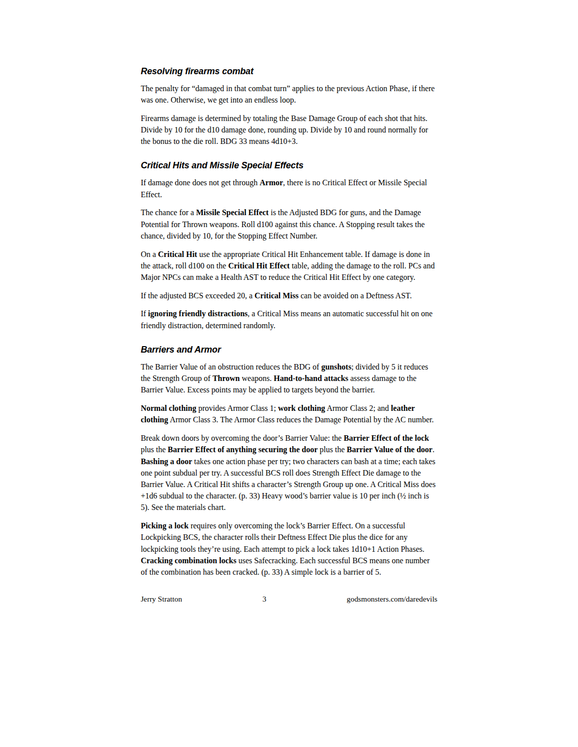Resolving firearms combat
The penalty for “damaged in that combat turn” applies to the previous Action Phase, if there was one. Otherwise, we get into an endless loop.
Firearms damage is determined by totaling the Base Damage Group of each shot that hits. Divide by 10 for the d10 damage done, rounding up. Divide by 10 and round normally for the bonus to the die roll. BDG 33 means 4d10+3.
Critical Hits and Missile Special Effects
If damage done does not get through Armor, there is no Critical Effect or Missile Special Effect.
The chance for a Missile Special Effect is the Adjusted BDG for guns, and the Damage Potential for Thrown weapons. Roll d100 against this chance. A Stopping result takes the chance, divided by 10, for the Stopping Effect Number.
On a Critical Hit use the appropriate Critical Hit Enhancement table. If damage is done in the attack, roll d100 on the Critical Hit Effect table, adding the damage to the roll. PCs and Major NPCs can make a Health AST to reduce the Critical Hit Effect by one category.
If the adjusted BCS exceeded 20, a Critical Miss can be avoided on a Deftness AST.
If ignoring friendly distractions, a Critical Miss means an automatic successful hit on one friendly distraction, determined randomly.
Barriers and Armor
The Barrier Value of an obstruction reduces the BDG of gunshots; divided by 5 it reduces the Strength Group of Thrown weapons. Hand-to-hand attacks assess damage to the Barrier Value. Excess points may be applied to targets beyond the barrier.
Normal clothing provides Armor Class 1; work clothing Armor Class 2; and leather clothing Armor Class 3. The Armor Class reduces the Damage Potential by the AC number.
Break down doors by overcoming the door’s Barrier Value: the Barrier Effect of the lock plus the Barrier Effect of anything securing the door plus the Barrier Value of the door. Bashing a door takes one action phase per try; two characters can bash at a time; each takes one point subdual per try. A successful BCS roll does Strength Effect Die damage to the Barrier Value. A Critical Hit shifts a character’s Strength Group up one. A Critical Miss does +1d6 subdual to the character. (p. 33) Heavy wood’s barrier value is 10 per inch (½ inch is 5). See the materials chart.
Picking a lock requires only overcoming the lock’s Barrier Effect. On a successful Lockpicking BCS, the character rolls their Deftness Effect Die plus the dice for any lockpicking tools they’re using. Each attempt to pick a lock takes 1d10+1 Action Phases. Cracking combination locks uses Safecracking. Each successful BCS means one number of the combination has been cracked. (p. 33) A simple lock is a barrier of 5.
Jerry Stratton 3 godsmonsters.com/daredevils